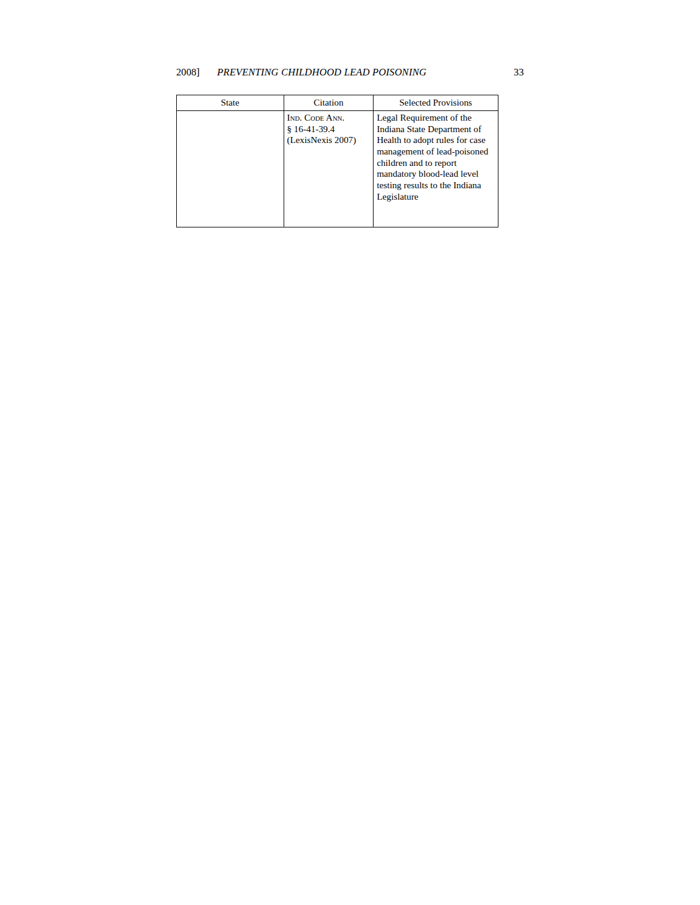2008] PREVENTING CHILDHOOD LEAD POISONING 33
| State | Citation | Selected Provisions |
| --- | --- | --- |
| | Ind. Code Ann. § 16-41-39.4 (LexisNexis 2007) | Legal Requirement of the Indiana State Department of Health to adopt rules for case management of lead-poisoned children and to report mandatory blood-lead level testing results to the Indiana Legislature |